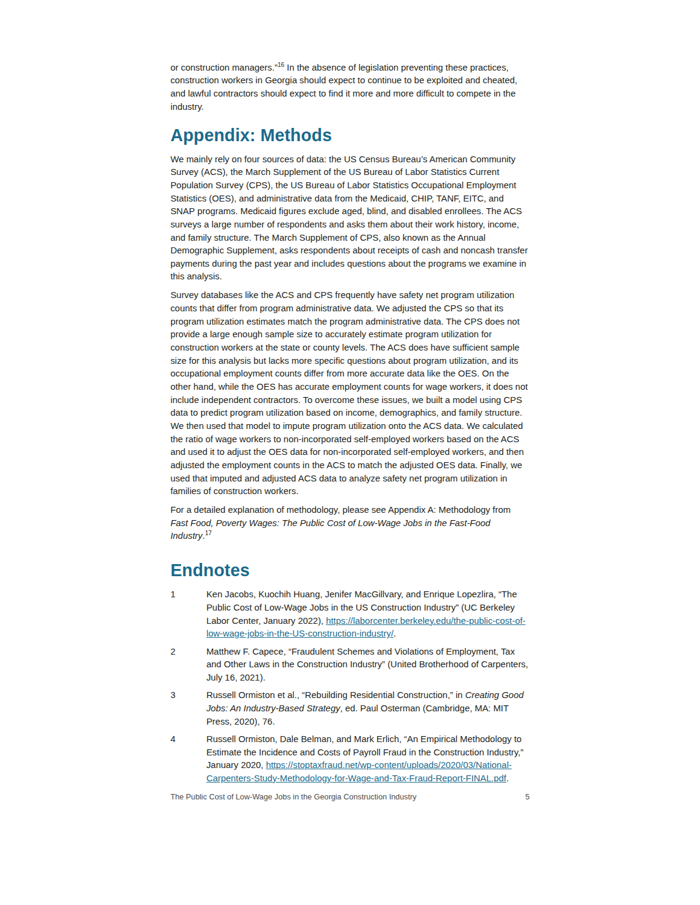or construction managers.”16 In the absence of legislation preventing these practices, construction workers in Georgia should expect to continue to be exploited and cheated, and lawful contractors should expect to find it more and more difficult to compete in the industry.
Appendix: Methods
We mainly rely on four sources of data: the US Census Bureau’s American Community Survey (ACS), the March Supplement of the US Bureau of Labor Statistics Current Population Survey (CPS), the US Bureau of Labor Statistics Occupational Employment Statistics (OES), and administrative data from the Medicaid, CHIP, TANF, EITC, and SNAP programs. Medicaid figures exclude aged, blind, and disabled enrollees. The ACS surveys a large number of respondents and asks them about their work history, income, and family structure. The March Supplement of CPS, also known as the Annual Demographic Supplement, asks respondents about receipts of cash and noncash transfer payments during the past year and includes questions about the programs we examine in this analysis.
Survey databases like the ACS and CPS frequently have safety net program utilization counts that differ from program administrative data. We adjusted the CPS so that its program utilization estimates match the program administrative data. The CPS does not provide a large enough sample size to accurately estimate program utilization for construction workers at the state or county levels. The ACS does have sufficient sample size for this analysis but lacks more specific questions about program utilization, and its occupational employment counts differ from more accurate data like the OES. On the other hand, while the OES has accurate employment counts for wage workers, it does not include independent contractors. To overcome these issues, we built a model using CPS data to predict program utilization based on income, demographics, and family structure. We then used that model to impute program utilization onto the ACS data. We calculated the ratio of wage workers to non-incorporated self-employed workers based on the ACS and used it to adjust the OES data for non-incorporated self-employed workers, and then adjusted the employment counts in the ACS to match the adjusted OES data. Finally, we used that imputed and adjusted ACS data to analyze safety net program utilization in families of construction workers.
For a detailed explanation of methodology, please see Appendix A: Methodology from Fast Food, Poverty Wages: The Public Cost of Low-Wage Jobs in the Fast-Food Industry.17
Endnotes
1 Ken Jacobs, Kuochih Huang, Jenifer MacGillvary, and Enrique Lopezlira, “The Public Cost of Low-Wage Jobs in the US Construction Industry” (UC Berkeley Labor Center, January 2022), https://laborcenter.berkeley.edu/the-public-cost-of-low-wage-jobs-in-the-US-construction-industry/.
2 Matthew F. Capece, “Fraudulent Schemes and Violations of Employment, Tax and Other Laws in the Construction Industry” (United Brotherhood of Carpenters, July 16, 2021).
3 Russell Ormiston et al., “Rebuilding Residential Construction,” in Creating Good Jobs: An Industry-Based Strategy, ed. Paul Osterman (Cambridge, MA: MIT Press, 2020), 76.
4 Russell Ormiston, Dale Belman, and Mark Erlich, “An Empirical Methodology to Estimate the Incidence and Costs of Payroll Fraud in the Construction Industry,” January 2020, https://stoptaxfraud.net/wp-content/uploads/2020/03/National-Carpenters-Study-Methodology-for-Wage-and-Tax-Fraud-Report-FINAL.pdf.
The Public Cost of Low-Wage Jobs in the Georgia Construction Industry 5